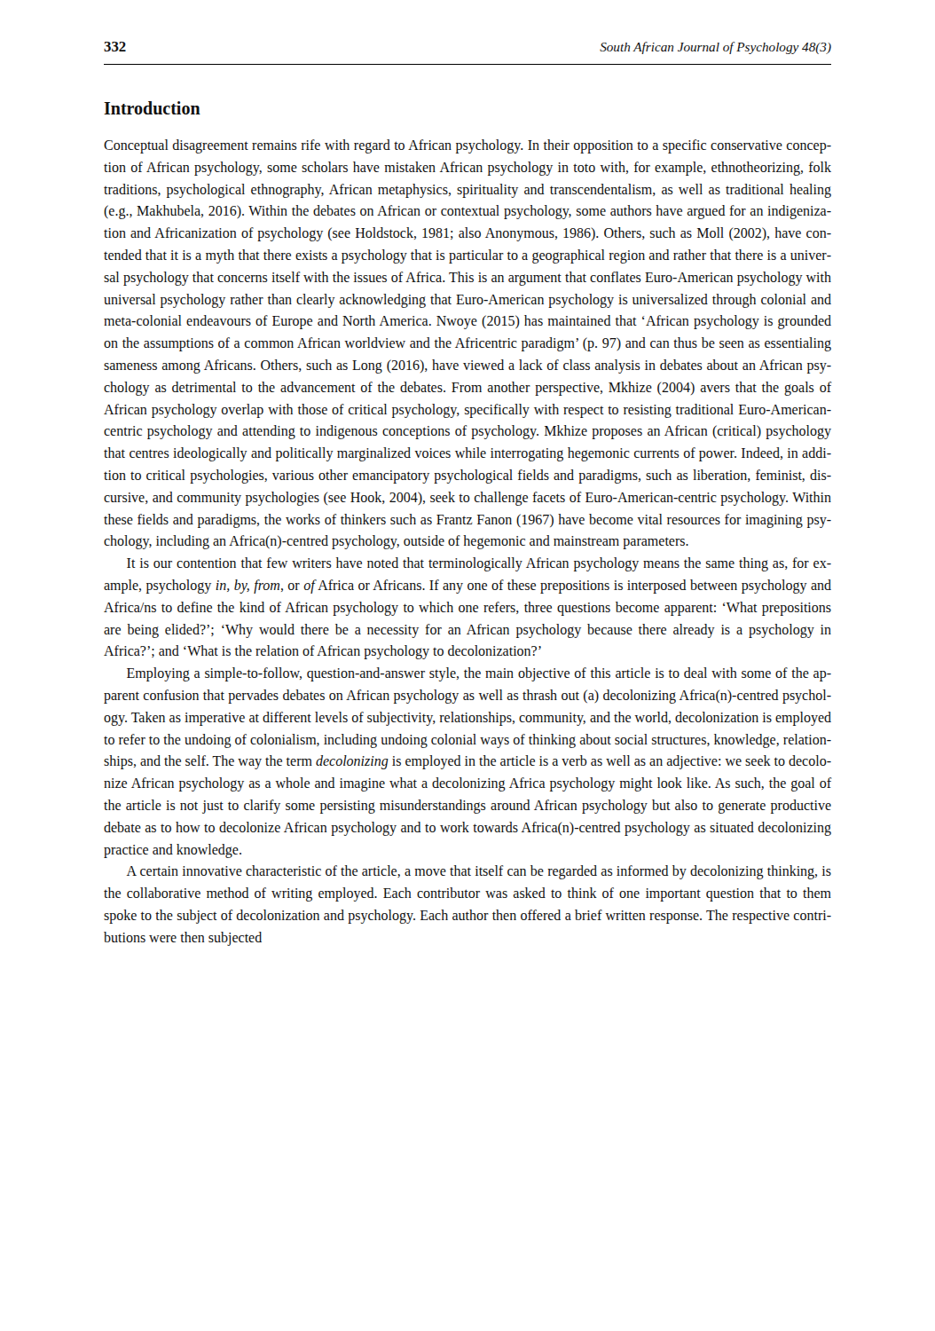332 South African Journal of Psychology 48(3)
Introduction
Conceptual disagreement remains rife with regard to African psychology. In their opposition to a specific conservative conception of African psychology, some scholars have mistaken African psychology in toto with, for example, ethnotheorizing, folk traditions, psychological ethnography, African metaphysics, spirituality and transcendentalism, as well as traditional healing (e.g., Makhubela, 2016). Within the debates on African or contextual psychology, some authors have argued for an indigenization and Africanization of psychology (see Holdstock, 1981; also Anonymous, 1986). Others, such as Moll (2002), have contended that it is a myth that there exists a psychology that is particular to a geographical region and rather that there is a universal psychology that concerns itself with the issues of Africa. This is an argument that conflates Euro-American psychology with universal psychology rather than clearly acknowledging that Euro-American psychology is universalized through colonial and meta-colonial endeavours of Europe and North America. Nwoye (2015) has maintained that ‘African psychology is grounded on the assumptions of a common African worldview and the Africentric paradigm’ (p. 97) and can thus be seen as essentialing sameness among Africans. Others, such as Long (2016), have viewed a lack of class analysis in debates about an African psychology as detrimental to the advancement of the debates. From another perspective, Mkhize (2004) avers that the goals of African psychology overlap with those of critical psychology, specifically with respect to resisting traditional Euro-American-centric psychology and attending to indigenous conceptions of psychology. Mkhize proposes an African (critical) psychology that centres ideologically and politically marginalized voices while interrogating hegemonic currents of power. Indeed, in addition to critical psychologies, various other emancipatory psychological fields and paradigms, such as liberation, feminist, discursive, and community psychologies (see Hook, 2004), seek to challenge facets of Euro-American-centric psychology. Within these fields and paradigms, the works of thinkers such as Frantz Fanon (1967) have become vital resources for imagining psychology, including an Africa(n)-centred psychology, outside of hegemonic and mainstream parameters.
It is our contention that few writers have noted that terminologically African psychology means the same thing as, for example, psychology in, by, from, or of Africa or Africans. If any one of these prepositions is interposed between psychology and Africa/ns to define the kind of African psychology to which one refers, three questions become apparent: ‘What prepositions are being elided?’; ‘Why would there be a necessity for an African psychology because there already is a psychology in Africa?’; and ‘What is the relation of African psychology to decolonization?’
Employing a simple-to-follow, question-and-answer style, the main objective of this article is to deal with some of the apparent confusion that pervades debates on African psychology as well as thrash out (a) decolonizing Africa(n)-centred psychology. Taken as imperative at different levels of subjectivity, relationships, community, and the world, decolonization is employed to refer to the undoing of colonialism, including undoing colonial ways of thinking about social structures, knowledge, relationships, and the self. The way the term decolonizing is employed in the article is a verb as well as an adjective: we seek to decolonize African psychology as a whole and imagine what a decolonizing Africa psychology might look like. As such, the goal of the article is not just to clarify some persisting misunderstandings around African psychology but also to generate productive debate as to how to decolonize African psychology and to work towards Africa(n)-centred psychology as situated decolonizing practice and knowledge.
A certain innovative characteristic of the article, a move that itself can be regarded as informed by decolonizing thinking, is the collaborative method of writing employed. Each contributor was asked to think of one important question that to them spoke to the subject of decolonization and psychology. Each author then offered a brief written response. The respective contributions were then subjected